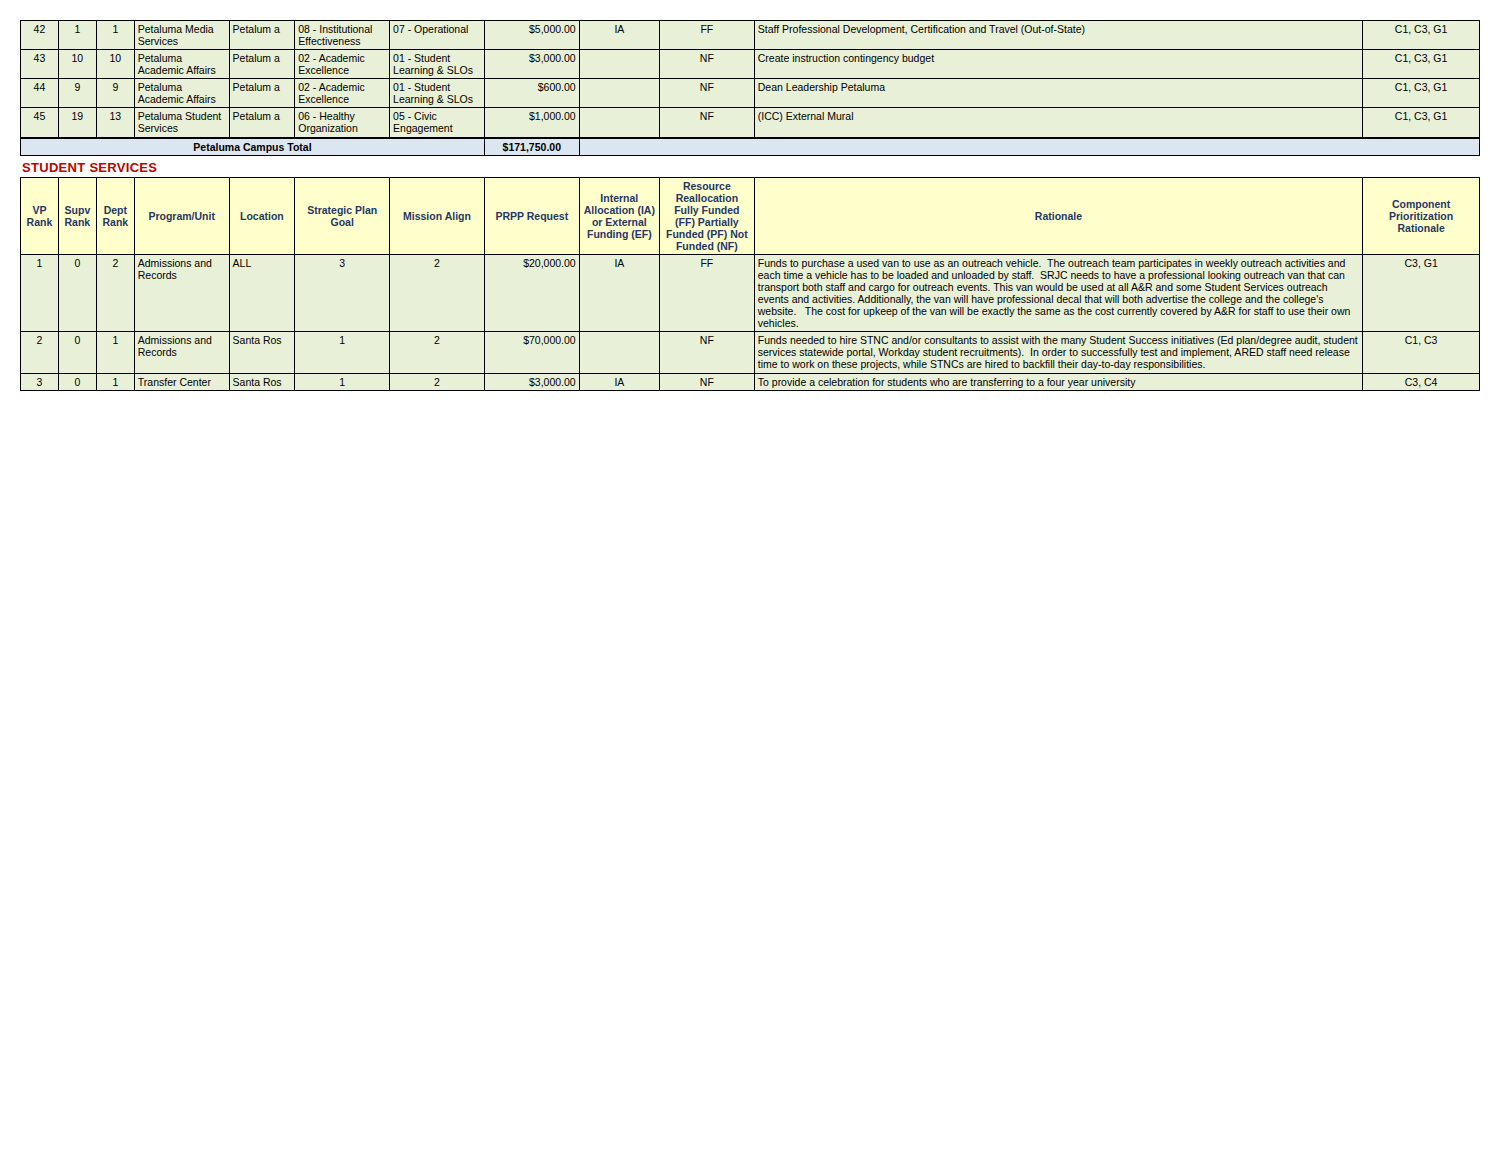| 42 | 1 | 1 | Petaluma Media Services | Petalum a | 08 - Institutional Effectiveness | 07 - Operational | $5,000.00 | IA | FF | Staff Professional Development, Certification and Travel (Out-of-State) | C1, C3, G1 |
| 43 | 10 | 10 | Petaluma Academic Affairs | Petalum a | 02 - Academic Excellence | 01 - Student Learning & SLOs | $3,000.00 | | NF | Create instruction contingency budget | C1, C3, G1 |
| 44 | 9 | 9 | Petaluma Academic Affairs | Petalum a | 02 - Academic Excellence | 01 - Student Learning & SLOs | $600.00 | | NF | Dean Leadership Petaluma | C1, C3, G1 |
| 45 | 19 | 13 | Petaluma Student Services | Petalum a | 06 - Healthy Organization | 05 - Civic Engagement | $1,000.00 | | NF | (ICC) External Mural | C1, C3, G1 |
| Petaluma Campus Total | $171,750.00 | |
STUDENT SERVICES
| VP Rank | Supv Rank | Dept Rank | Program/Unit | Location | Strategic Plan Goal | Mission Align | PRPP Request | Internal Allocation (IA) or External Funding (EF) | Resource Reallocation Fully Funded (FF) Partially Funded (PF) Not Funded (NF) | Rationale | Component Prioritization Rationale |
| --- | --- | --- | --- | --- | --- | --- | --- | --- | --- | --- | --- |
| 1 | 0 | 2 | Admissions and Records | ALL | 3 | 2 | $20,000.00 | IA | FF | Funds to purchase a used van to use as an outreach vehicle. The outreach team participates in weekly outreach activities and each time a vehicle has to be loaded and unloaded by staff. SRJC needs to have a professional looking outreach van that can transport both staff and cargo for outreach events. This van would be used at all A&R and some Student Services outreach events and activities. Additionally, the van will have professional decal that will both advertise the college and the college's website. The cost for upkeep of the van will be exactly the same as the cost currently covered by A&R for staff to use their own vehicles. | C3, G1 |
| 2 | 0 | 1 | Admissions and Records | Santa Ros | 1 | 2 | $70,000.00 | | NF | Funds needed to hire STNC and/or consultants to assist with the many Student Success initiatives (Ed plan/degree audit, student services statewide portal, Workday student recruitments). In order to successfully test and implement, ARED staff need release time to work on these projects, while STNCs are hired to backfill their day-to-day responsibilities. | C1, C3 |
| 3 | 0 | 1 | Transfer Center | Santa Ros | 1 | 2 | $3,000.00 | IA | NF | To provide a celebration for students who are transferring to a four year university | C3, C4 |